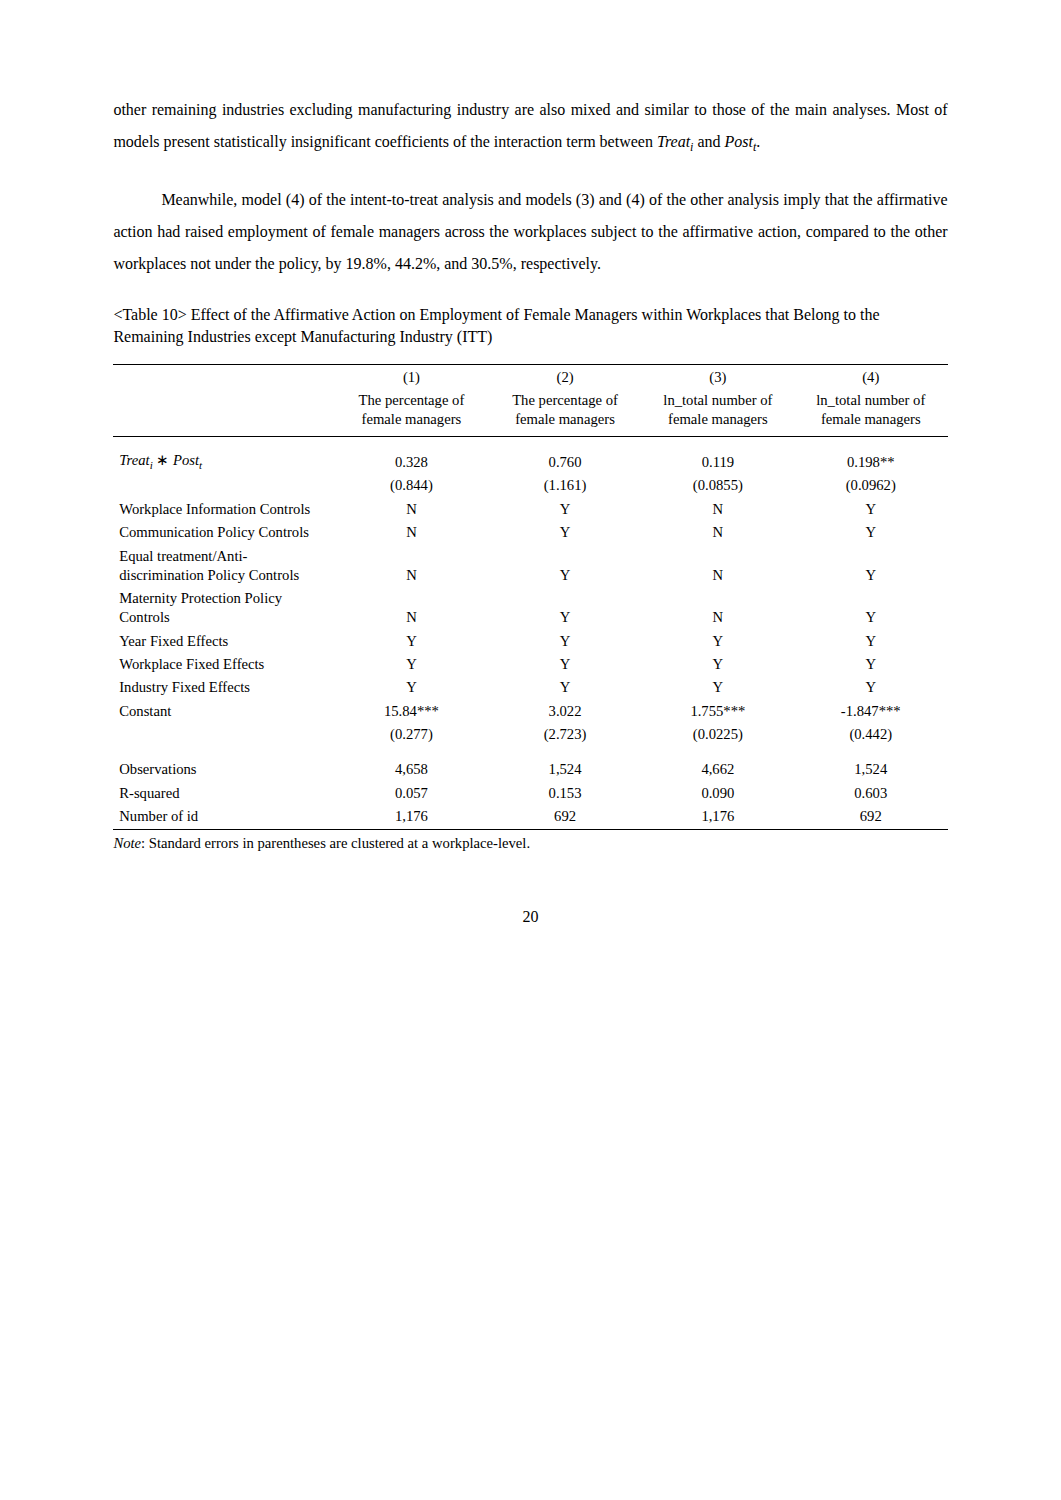other remaining industries excluding manufacturing industry are also mixed and similar to those of the main analyses. Most of models present statistically insignificant coefficients of the interaction term between Treati and Postt.
Meanwhile, model (4) of the intent-to-treat analysis and models (3) and (4) of the other analysis imply that the affirmative action had raised employment of female managers across the workplaces subject to the affirmative action, compared to the other workplaces not under the policy, by 19.8%, 44.2%, and 30.5%, respectively.
<Table 10> Effect of the Affirmative Action on Employment of Female Managers within Workplaces that Belong to the Remaining Industries except Manufacturing Industry (ITT)
| | (1) | (2) | (3) | (4) |
| --- | --- | --- | --- | --- |
| | The percentage of female managers | The percentage of female managers | ln_total number of female managers | ln_total number of female managers |
| Treat i ∗ Post t | 0.328 | 0.760 | 0.119 | 0.198** |
| | (0.844) | (1.161) | (0.0855) | (0.0962) |
| Workplace Information Controls | N | Y | N | Y |
| Communication Policy Controls | N | Y | N | Y |
| Equal treatment/Anti-discrimination Policy Controls | N | Y | N | Y |
| Maternity Protection Policy Controls | N | Y | N | Y |
| Year Fixed Effects | Y | Y | Y | Y |
| Workplace Fixed Effects | Y | Y | Y | Y |
| Industry Fixed Effects | Y | Y | Y | Y |
| Constant | 15.84*** | 3.022 | 1.755*** | -1.847*** |
| | (0.277) | (2.723) | (0.0225) | (0.442) |
| Observations | 4,658 | 1,524 | 4,662 | 1,524 |
| R-squared | 0.057 | 0.153 | 0.090 | 0.603 |
| Number of id | 1,176 | 692 | 1,176 | 692 |
Note: Standard errors in parentheses are clustered at a workplace-level.
20